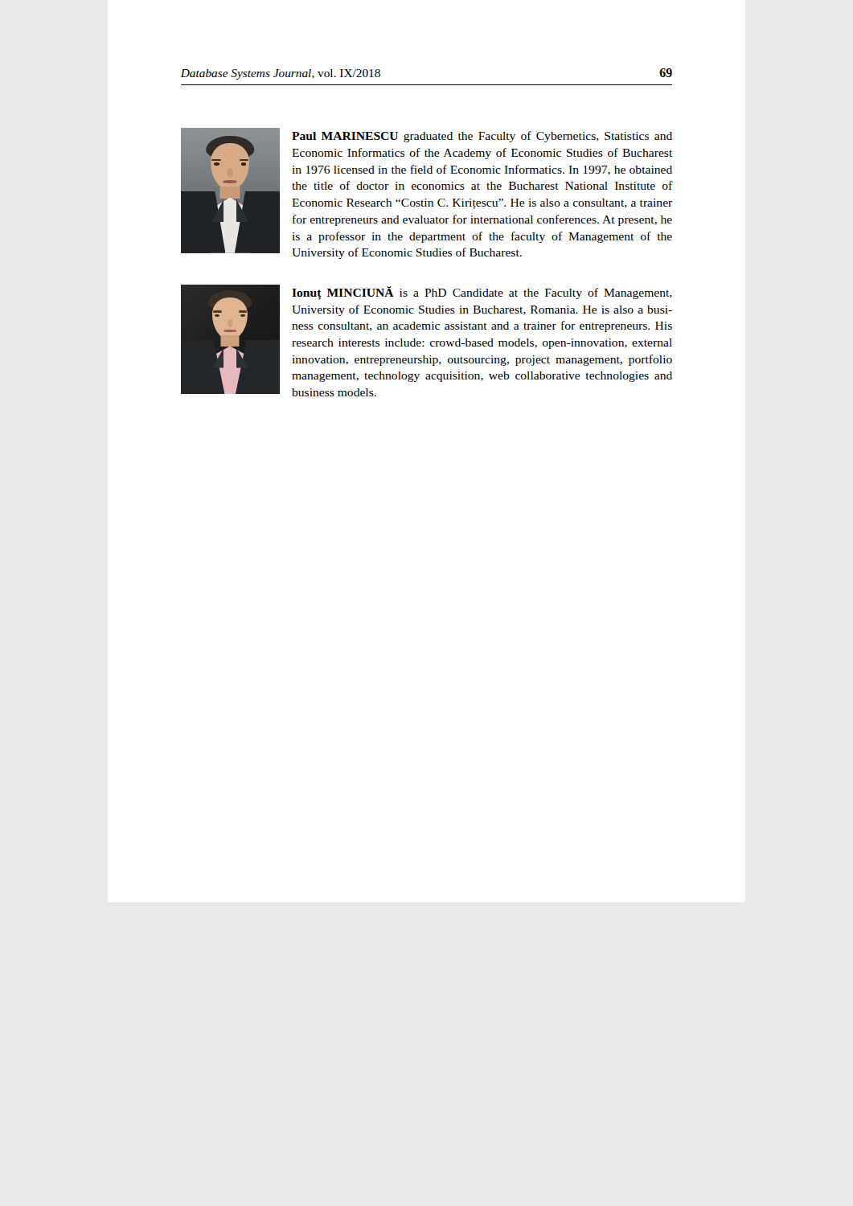Database Systems Journal, vol. IX/2018 69
Paul MARINESCU graduated the Faculty of Cybernetics, Statistics and Economic Informatics of the Academy of Economic Studies of Bucharest in 1976 licensed in the field of Economic Informatics. In 1997, he obtained the title of doctor in economics at the Bucharest National Institute of Economic Research “Costin C. Kirițescu”. He is also a consultant, a trainer for entrepreneurs and evaluator for international conferences. At present, he is a professor in the department of the faculty of Management of the University of Economic Studies of Bucharest.
Ionuț MINCIUNĂ is a PhD Candidate at the Faculty of Management, University of Economic Studies in Bucharest, Romania. He is also a business consultant, an academic assistant and a trainer for entrepreneurs. His research interests include: crowd-based models, open-innovation, external innovation, entrepreneurship, outsourcing, project management, portfolio management, technology acquisition, web collaborative technologies and business models.